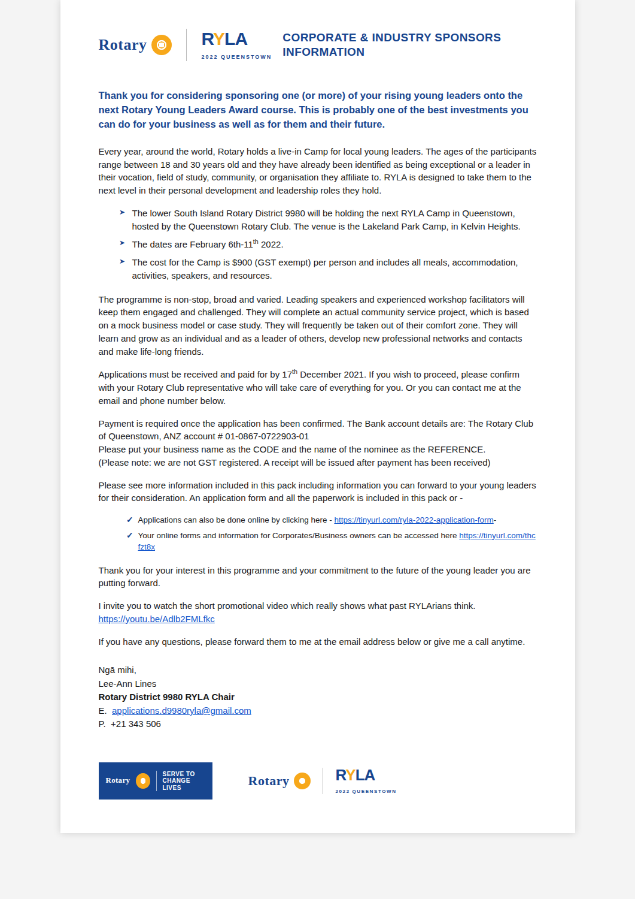Rotary
RYLA 2022 QUEENSTOWN
Corporate & Industry Sponsors
Information
Thank you for considering sponsoring one (or more) of your rising young leaders onto the next Rotary Young Leaders Award course. This is probably one of the best investments you can do for your business as well as for them and their future.
Every year, around the world, Rotary holds a live-in Camp for local young leaders. The ages of the participants range between 18 and 30 years old and they have already been identified as being exceptional or a leader in their vocation, field of study, community, or organisation they affiliate to. RYLA is designed to take them to the next level in their personal development and leadership roles they hold.
The lower South Island Rotary District 9980 will be holding the next RYLA Camp in Queenstown, hosted by the Queenstown Rotary Club. The venue is the Lakeland Park Camp, in Kelvin Heights.
The dates are February 6th-11th 2022.
The cost for the Camp is $900 (GST exempt) per person and includes all meals, accommodation, activities, speakers, and resources.
The programme is non-stop, broad and varied. Leading speakers and experienced workshop facilitators will keep them engaged and challenged. They will complete an actual community service project, which is based on a mock business model or case study. They will frequently be taken out of their comfort zone. They will learn and grow as an individual and as a leader of others, develop new professional networks and contacts and make life-long friends.
Applications must be received and paid for by 17th December 2021. If you wish to proceed, please confirm with your Rotary Club representative who will take care of everything for you. Or you can contact me at the email and phone number below.
Payment is required once the application has been confirmed. The Bank account details are: The Rotary Club of Queenstown, ANZ account # 01-0867-0722903-01
Please put your business name as the CODE and the name of the nominee as the REFERENCE.
(Please note: we are not GST registered. A receipt will be issued after payment has been received)
Please see more information included in this pack including information you can forward to your young leaders for their consideration. An application form and all the paperwork is included in this pack or -
Applications can also be done online by clicking here - https://tinyurl.com/ryla-2022-application-form-
Your online forms and information for Corporates/Business owners can be accessed here https://tinyurl.com/thcfzt8x
Thank you for your interest in this programme and your commitment to the future of the young leader you are putting forward.
I invite you to watch the short promotional video which really shows what past RYLArians think.
https://youtu.be/Adlb2FMLfkc
If you have any questions, please forward them to me at the email address below or give me a call anytime.
Ngā mihi,
Lee-Ann Lines
Rotary District 9980 RYLA Chair
E. applications.d9980ryla@gmail.com
P. +21 343 506
Rotary SERVE TO
CHANGE LIVES
Rotary
RYLA 2022 QUEENSTOWN